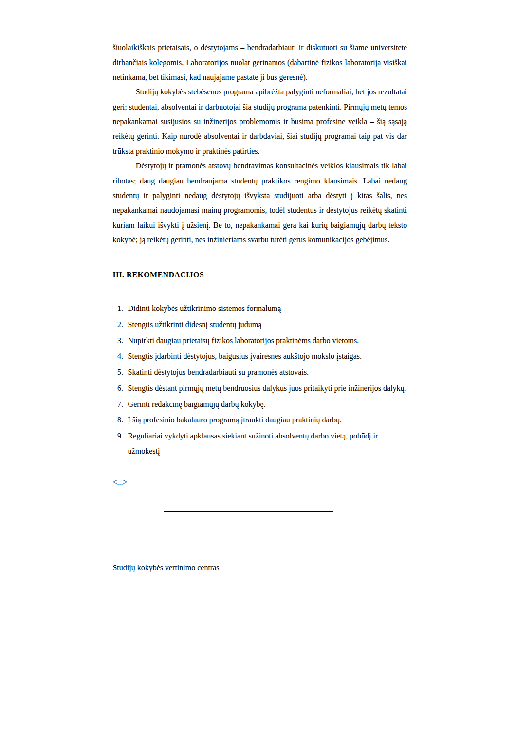šiuolaikiškais prietaisais, o dėstytojams – bendradarbiauti ir diskutuoti su šiame universitete dirbančiais kolegomis. Laboratorijos nuolat gerinamos (dabartinė fizikos laboratorija visiškai netinkama, bet tikimasi, kad naujajame pastate ji bus geresnė).
Studijų kokybės stebėsenos programa apibrėžta palyginti neformaliai, bet jos rezultatai geri; studentai, absolventai ir darbuotojai šia studijų programa patenkinti. Pirmųjų metų temos nepakankamai susijusios su inžinerijos problemomis ir būsima profesine veikla – šią sąsają reikėtų gerinti. Kaip nurodė absolventai ir darbdaviai, šiai studijų programai taip pat vis dar trūksta praktinio mokymo ir praktinės patirties.
Dėstytojų ir pramonės atstovų bendravimas konsultacinės veiklos klausimais tik labai ribotas; daug daugiau bendraujama studentų praktikos rengimo klausimais. Labai nedaug studentų ir palyginti nedaug dėstytojų išvyksta studijuoti arba dėstyti į kitas šalis, nes nepakankamai naudojamasi mainų programomis, todėl studentus ir dėstytojus reikėtų skatinti kuriam laikui išvykti į užsienį. Be to, nepakankamai gera kai kurių baigiamųjų darbų teksto kokybė; ją reikėtų gerinti, nes inžinieriams svarbu turėti gerus komunikacijos gebėjimus.
III. REKOMENDACIJOS
Didinti kokybės užtikrinimo sistemos formalumą
Stengtis užtikrinti didesnį studentų judumą
Nupirkti daugiau prietaisų fizikos laboratorijos praktinėms darbo vietoms.
Stengtis įdarbinti dėstytojus, baigusius įvairesnes aukštojo mokslo įstaigas.
Skatinti dėstytojus bendradarbiauti su pramonės atstovais.
Stengtis dėstant pirmųjų metų bendruosius dalykus juos pritaikyti prie inžinerijos dalykų.
Gerinti redakcinę baigiamųjų darbų kokybę.
Į šią profesinio bakalauro programą įtraukti daugiau praktinių darbų.
Reguliariai vykdyti apklausas siekiant sužinoti absolventų darbo vietą, pobūdį ir užmokestį
<...>
Studijų kokybės vertinimo centras